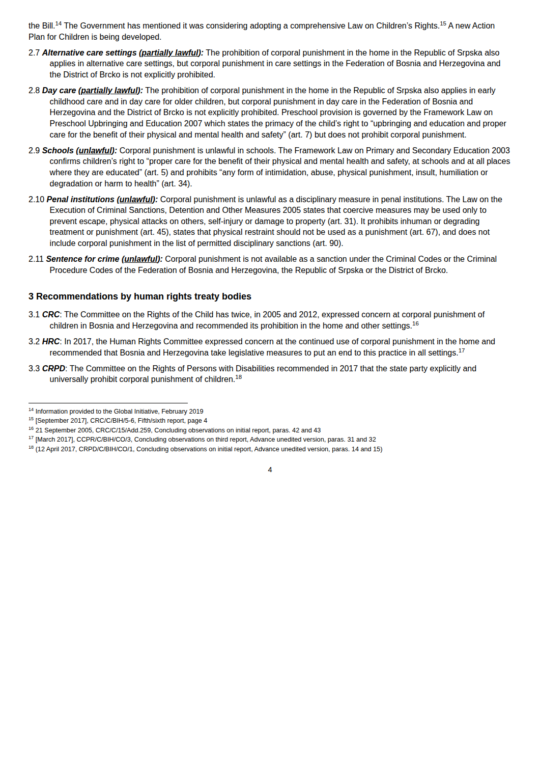the Bill.14 The Government has mentioned it was considering adopting a comprehensive Law on Children’s Rights.15 A new Action Plan for Children is being developed.
2.7 Alternative care settings (partially lawful): The prohibition of corporal punishment in the home in the Republic of Srpska also applies in alternative care settings, but corporal punishment in care settings in the Federation of Bosnia and Herzegovina and the District of Brcko is not explicitly prohibited.
2.8 Day care (partially lawful): The prohibition of corporal punishment in the home in the Republic of Srpska also applies in early childhood care and in day care for older children, but corporal punishment in day care in the Federation of Bosnia and Herzegovina and the District of Brcko is not explicitly prohibited. Preschool provision is governed by the Framework Law on Preschool Upbringing and Education 2007 which states the primacy of the child’s right to “upbringing and education and proper care for the benefit of their physical and mental health and safety” (art. 7) but does not prohibit corporal punishment.
2.9 Schools (unlawful): Corporal punishment is unlawful in schools. The Framework Law on Primary and Secondary Education 2003 confirms children’s right to “proper care for the benefit of their physical and mental health and safety, at schools and at all places where they are educated” (art. 5) and prohibits “any form of intimidation, abuse, physical punishment, insult, humiliation or degradation or harm to health” (art. 34).
2.10 Penal institutions (unlawful): Corporal punishment is unlawful as a disciplinary measure in penal institutions. The Law on the Execution of Criminal Sanctions, Detention and Other Measures 2005 states that coercive measures may be used only to prevent escape, physical attacks on others, self-injury or damage to property (art. 31). It prohibits inhuman or degrading treatment or punishment (art. 45), states that physical restraint should not be used as a punishment (art. 67), and does not include corporal punishment in the list of permitted disciplinary sanctions (art. 90).
2.11 Sentence for crime (unlawful): Corporal punishment is not available as a sanction under the Criminal Codes or the Criminal Procedure Codes of the Federation of Bosnia and Herzegovina, the Republic of Srpska or the District of Brcko.
3 Recommendations by human rights treaty bodies
3.1 CRC: The Committee on the Rights of the Child has twice, in 2005 and 2012, expressed concern at corporal punishment of children in Bosnia and Herzegovina and recommended its prohibition in the home and other settings.16
3.2 HRC: In 2017, the Human Rights Committee expressed concern at the continued use of corporal punishment in the home and recommended that Bosnia and Herzegovina take legislative measures to put an end to this practice in all settings.17
3.3 CRPD: The Committee on the Rights of Persons with Disabilities recommended in 2017 that the state party explicitly and universally prohibit corporal punishment of children.18
14 Information provided to the Global Initiative, February 2019
15 [September 2017], CRC/C/BIH/5-6, Fifth/sixth report, page 4
16 21 September 2005, CRC/C/15/Add.259, Concluding observations on initial report, paras. 42 and 43
17 [March 2017], CCPR/C/BIH/CO/3, Concluding observations on third report, Advance unedited version, paras. 31 and 32
18 (12 April 2017, CRPD/C/BIH/CO/1, Concluding observations on initial report, Advance unedited version, paras. 14 and 15)
4